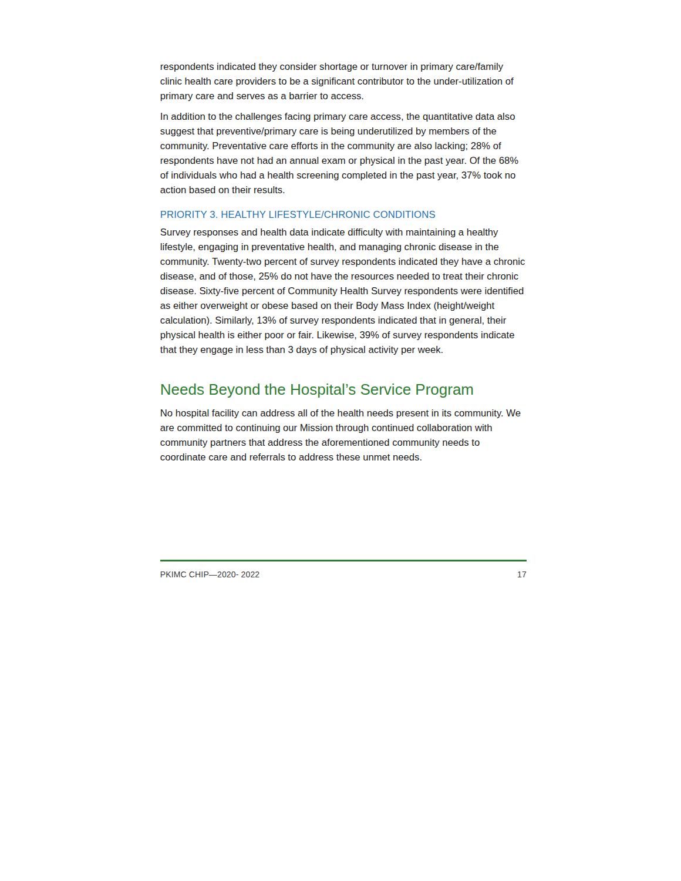respondents indicated they consider shortage or turnover in primary care/family clinic health care providers to be a significant contributor to the under-utilization of primary care and serves as a barrier to access.
In addition to the challenges facing primary care access, the quantitative data also suggest that preventive/primary care is being underutilized by members of the community. Preventative care efforts in the community are also lacking; 28% of respondents have not had an annual exam or physical in the past year. Of the 68% of individuals who had a health screening completed in the past year, 37% took no action based on their results.
PRIORITY 3. HEALTHY LIFESTYLE/CHRONIC CONDITIONS
Survey responses and health data indicate difficulty with maintaining a healthy lifestyle, engaging in preventative health, and managing chronic disease in the community. Twenty-two percent of survey respondents indicated they have a chronic disease, and of those, 25% do not have the resources needed to treat their chronic disease. Sixty-five percent of Community Health Survey respondents were identified as either overweight or obese based on their Body Mass Index (height/weight calculation). Similarly, 13% of survey respondents indicated that in general, their physical health is either poor or fair. Likewise, 39% of survey respondents indicate that they engage in less than 3 days of physical activity per week.
Needs Beyond the Hospital’s Service Program
No hospital facility can address all of the health needs present in its community. We are committed to continuing our Mission through continued collaboration with community partners that address the aforementioned community needs to coordinate care and referrals to address these unmet needs.
PKIMC CHIP—2020- 2022 17